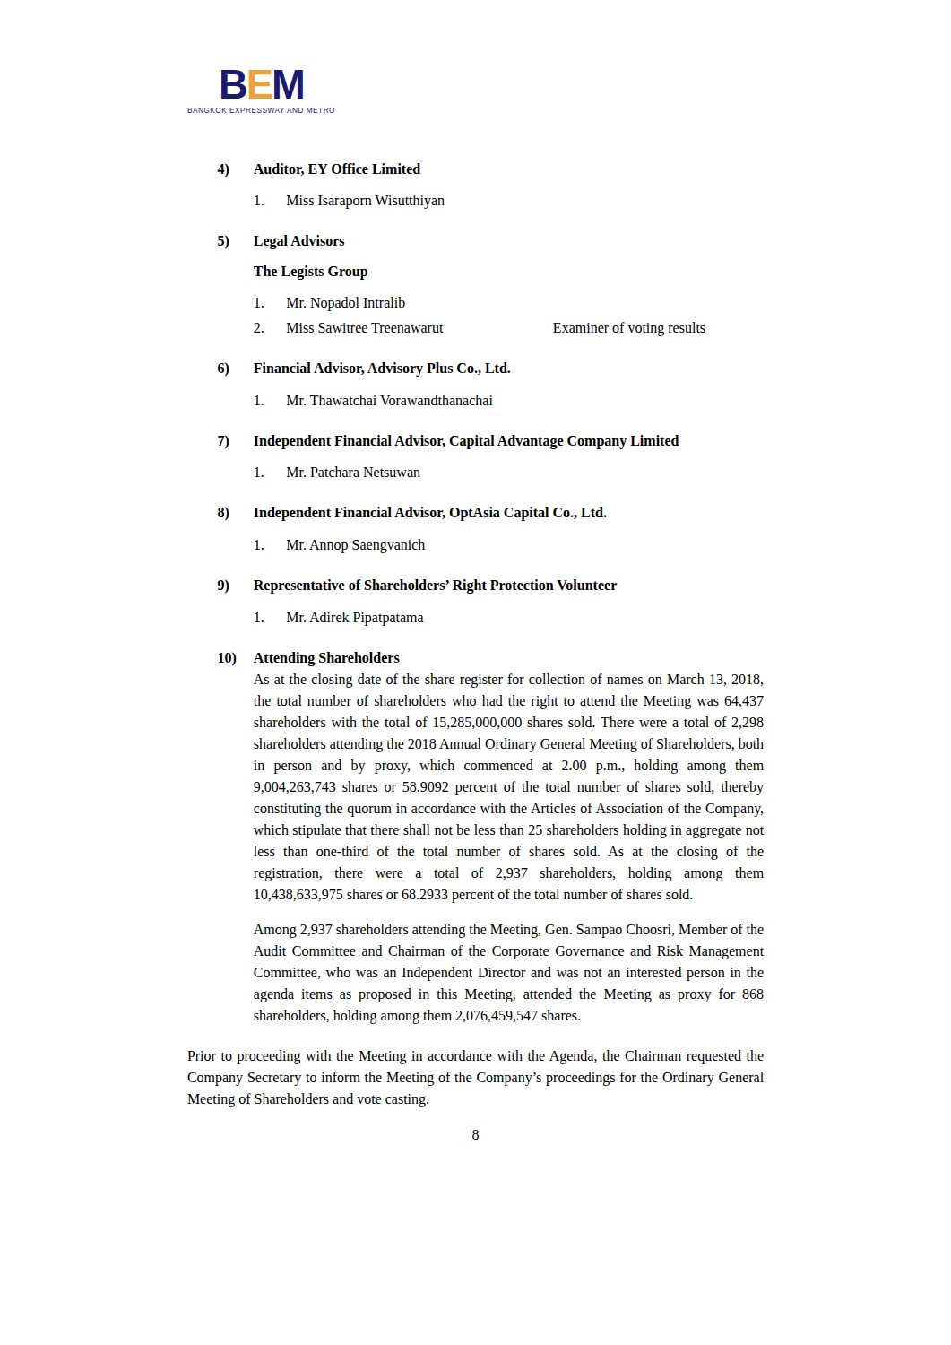BEM
BANGKOK EXPRESSWAY AND METRO
4) Auditor, EY Office Limited
1. Miss Isaraporn Wisutthiyan
5) Legal Advisors
The Legists Group
1. Mr. Nopadol Intralib
2. Miss Sawitree Treenawarut Examiner of voting results
6) Financial Advisor, Advisory Plus Co., Ltd.
1. Mr. Thawatchai Vorawandthanachai
7) Independent Financial Advisor, Capital Advantage Company Limited
1. Mr. Patchara Netsuwan
8) Independent Financial Advisor, OptAsia Capital Co., Ltd.
1. Mr. Annop Saengvanich
9) Representative of Shareholders’ Right Protection Volunteer
1. Mr. Adirek Pipatpatama
10) Attending Shareholders
As at the closing date of the share register for collection of names on March 13, 2018, the total number of shareholders who had the right to attend the Meeting was 64,437 shareholders with the total of 15,285,000,000 shares sold. There were a total of 2,298 shareholders attending the 2018 Annual Ordinary General Meeting of Shareholders, both in person and by proxy, which commenced at 2.00 p.m., holding among them 9,004,263,743 shares or 58.9092 percent of the total number of shares sold, thereby constituting the quorum in accordance with the Articles of Association of the Company, which stipulate that there shall not be less than 25 shareholders holding in aggregate not less than one-third of the total number of shares sold. As at the closing of the registration, there were a total of 2,937 shareholders, holding among them 10,438,633,975 shares or 68.2933 percent of the total number of shares sold.
Among 2,937 shareholders attending the Meeting, Gen. Sampao Choosri, Member of the Audit Committee and Chairman of the Corporate Governance and Risk Management Committee, who was an Independent Director and was not an interested person in the agenda items as proposed in this Meeting, attended the Meeting as proxy for 868 shareholders, holding among them 2,076,459,547 shares.
Prior to proceeding with the Meeting in accordance with the Agenda, the Chairman requested the Company Secretary to inform the Meeting of the Company’s proceedings for the Ordinary General Meeting of Shareholders and vote casting.
8